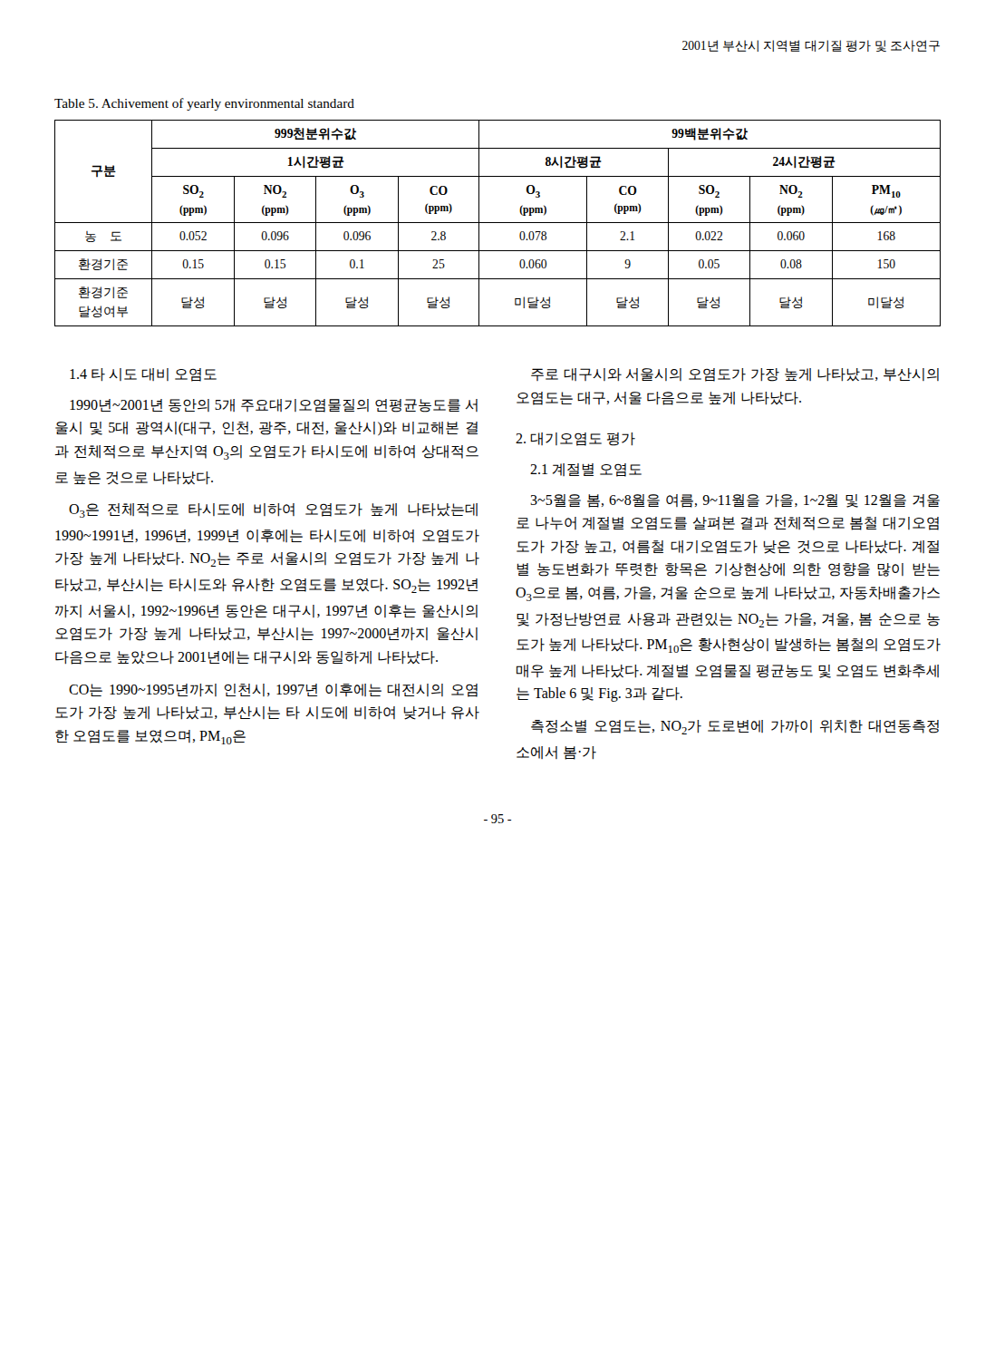2001년 부산시 지역별 대기질 평가 및 조사연구
Table 5. Achivement of yearly environmental standard
| 구분 | 999천분위수값 | 99백분위수값 |
| --- | --- | --- |
| 1시간평균 | 8시간평균 | 24시간평균 |
| SO 2 (ppm) | NO 2 (ppm) | O 3 (ppm) | CO (ppm) | O 3 (ppm) | CO (ppm) | SO 2 (ppm) | NO 2 (ppm) | PM 10 (㎍/㎥) |
| 농 도 | 0.052 | 0.096 | 0.096 | 2.8 | 0.078 | 2.1 | 0.022 | 0.060 | 168 |
| 환경기준 | 0.15 | 0.15 | 0.1 | 25 | 0.060 | 9 | 0.05 | 0.08 | 150 |
| 환경기준 달성여부 | 달성 | 달성 | 달성 | 달성 | 미달성 | 달성 | 달성 | 달성 | 미달성 |
1.4 타 시도 대비 오염도
1990년~2001년 동안의 5개 주요대기오염물질의 연평균농도를 서울시 및 5대 광역시(대구, 인천, 광주, 대전, 울산시)와 비교해본 결과 전체적으로 부산지역 O3의 오염도가 타시도에 비하여 상대적으로 높은 것으로 나타났다.
O3은 전체적으로 타시도에 비하여 오염도가 높게 나타났는데 1990~1991년, 1996년, 1999년 이후에는 타시도에 비하여 오염도가 가장 높게 나타났다. NO2는 주로 서울시의 오염도가 가장 높게 나타났고, 부산시는 타시도와 유사한 오염도를 보였다. SO2는 1992년까지 서울시, 1992~1996년 동안은 대구시, 1997년 이후는 울산시의 오염도가 가장 높게 나타났고, 부산시는 1997~2000년까지 울산시 다음으로 높았으나 2001년에는 대구시와 동일하게 나타났다.
CO는 1990~1995년까지 인천시, 1997년 이후에는 대전시의 오염도가 가장 높게 나타났고, 부산시는 타 시도에 비하여 낮거나 유사한 오염도를 보였으며, PM10은
주로 대구시와 서울시의 오염도가 가장 높게 나타났고, 부산시의 오염도는 대구, 서울 다음으로 높게 나타났다.
2. 대기오염도 평가
2.1 계절별 오염도
3~5월을 봄, 6~8월을 여름, 9~11월을 가을, 1~2월 및 12월을 겨울로 나누어 계절별 오염도를 살펴본 결과 전체적으로 봄철 대기오염도가 가장 높고, 여름철 대기오염도가 낮은 것으로 나타났다. 계절별 농도변화가 뚜렷한 항목은 기상현상에 의한 영향을 많이 받는 O3으로 봄, 여름, 가을, 겨울 순으로 높게 나타났고, 자동차배출가스 및 가정난방연료 사용과 관련있는 NO2는 가을, 겨울, 봄 순으로 농도가 높게 나타났다. PM10은 황사현상이 발생하는 봄철의 오염도가 매우 높게 나타났다. 계절별 오염물질 평균농도 및 오염도 변화추세는 Table 6 및 Fig. 3과 같다.
측정소별 오염도는, NO2가 도로변에 가까이 위치한 대연동측정소에서 봄·가
- 95 -